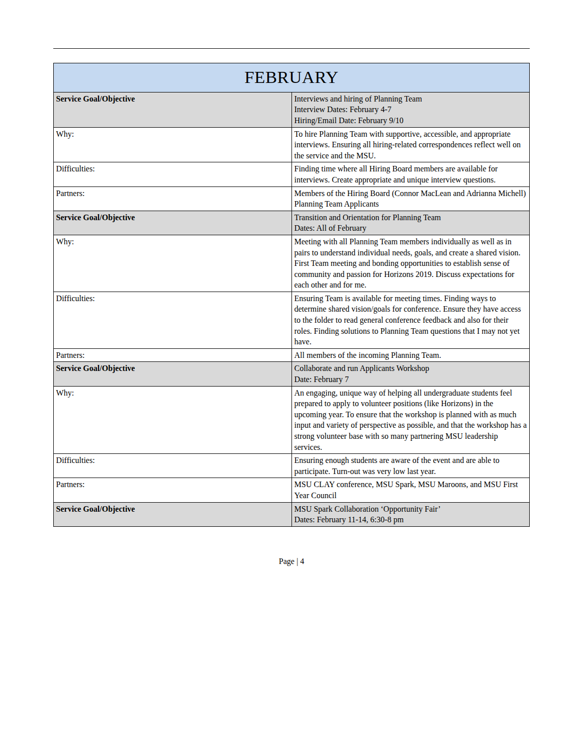| FEBRUARY |
| Service Goal/Objective | Interviews and hiring of Planning Team Interview Dates: February 4-7 Hiring/Email Date: February 9/10 |
| Why: | To hire Planning Team with supportive, accessible, and appropriate interviews. Ensuring all hiring-related correspondences reflect well on the service and the MSU. |
| Difficulties: | Finding time where all Hiring Board members are available for interviews. Create appropriate and unique interview questions. |
| Partners: | Members of the Hiring Board (Connor MacLean and Adrianna Michell) Planning Team Applicants |
| Service Goal/Objective | Transition and Orientation for Planning Team Dates: All of February |
| Why: | Meeting with all Planning Team members individually as well as in pairs to understand individual needs, goals, and create a shared vision. First Team meeting and bonding opportunities to establish sense of community and passion for Horizons 2019. Discuss expectations for each other and for me. |
| Difficulties: | Ensuring Team is available for meeting times. Finding ways to determine shared vision/goals for conference. Ensure they have access to the folder to read general conference feedback and also for their roles. Finding solutions to Planning Team questions that I may not yet have. |
| Partners: | All members of the incoming Planning Team. |
| Service Goal/Objective | Collaborate and run Applicants Workshop Date: February 7 |
| Why: | An engaging, unique way of helping all undergraduate students feel prepared to apply to volunteer positions (like Horizons) in the upcoming year. To ensure that the workshop is planned with as much input and variety of perspective as possible, and that the workshop has a strong volunteer base with so many partnering MSU leadership services. |
| Difficulties: | Ensuring enough students are aware of the event and are able to participate. Turn-out was very low last year. |
| Partners: | MSU CLAY conference, MSU Spark, MSU Maroons, and MSU First Year Council |
| Service Goal/Objective | MSU Spark Collaboration ‘Opportunity Fair’ Dates: February 11-14, 6:30-8 pm |
Page | 4